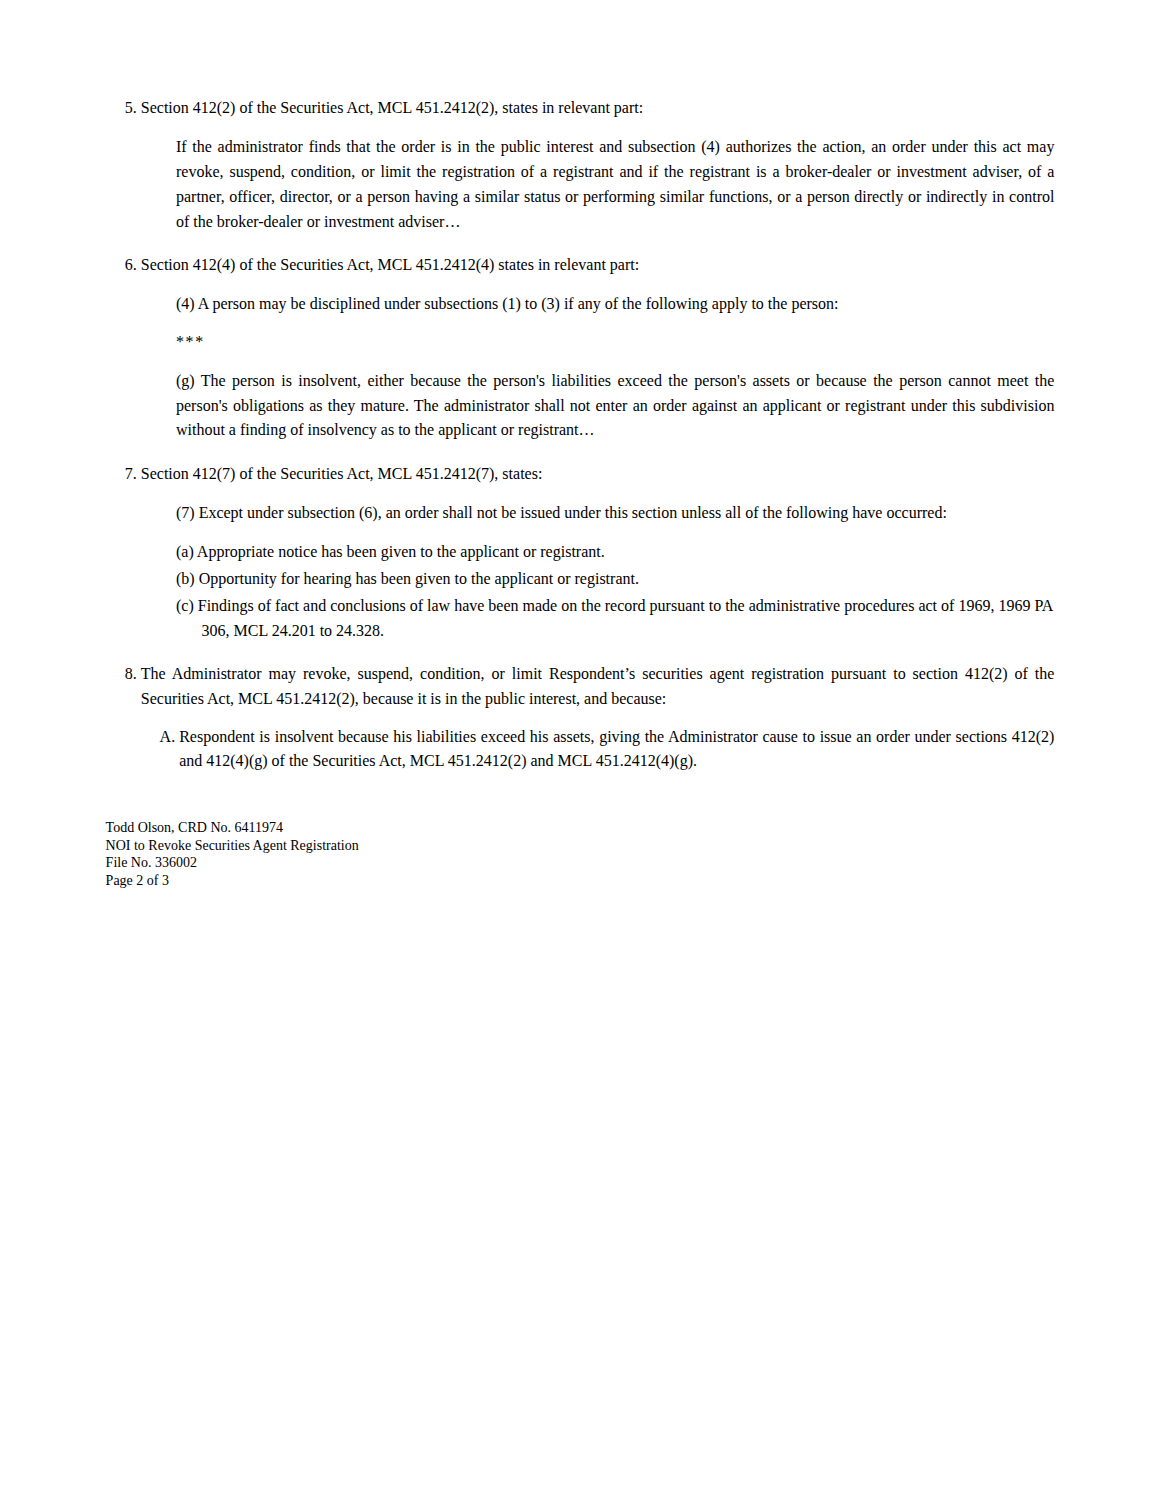Section 412(2) of the Securities Act, MCL 451.2412(2), states in relevant part:
If the administrator finds that the order is in the public interest and subsection (4) authorizes the action, an order under this act may revoke, suspend, condition, or limit the registration of a registrant and if the registrant is a broker-dealer or investment adviser, of a partner, officer, director, or a person having a similar status or performing similar functions, or a person directly or indirectly in control of the broker-dealer or investment adviser…
Section 412(4) of the Securities Act, MCL 451.2412(4) states in relevant part:
(4) A person may be disciplined under subsections (1) to (3) if any of the following apply to the person:
***
(g) The person is insolvent, either because the person's liabilities exceed the person's assets or because the person cannot meet the person's obligations as they mature. The administrator shall not enter an order against an applicant or registrant under this subdivision without a finding of insolvency as to the applicant or registrant…
Section 412(7) of the Securities Act, MCL 451.2412(7), states:
(7) Except under subsection (6), an order shall not be issued under this section unless all of the following have occurred:
(a) Appropriate notice has been given to the applicant or registrant.
(b) Opportunity for hearing has been given to the applicant or registrant.
(c) Findings of fact and conclusions of law have been made on the record pursuant to the administrative procedures act of 1969, 1969 PA 306, MCL 24.201 to 24.328.
The Administrator may revoke, suspend, condition, or limit Respondent’s securities agent registration pursuant to section 412(2) of the Securities Act, MCL 451.2412(2), because it is in the public interest, and because:
Respondent is insolvent because his liabilities exceed his assets, giving the Administrator cause to issue an order under sections 412(2) and 412(4)(g) of the Securities Act, MCL 451.2412(2) and MCL 451.2412(4)(g).
Todd Olson, CRD No. 6411974
NOI to Revoke Securities Agent Registration
File No. 336002
Page 2 of 3